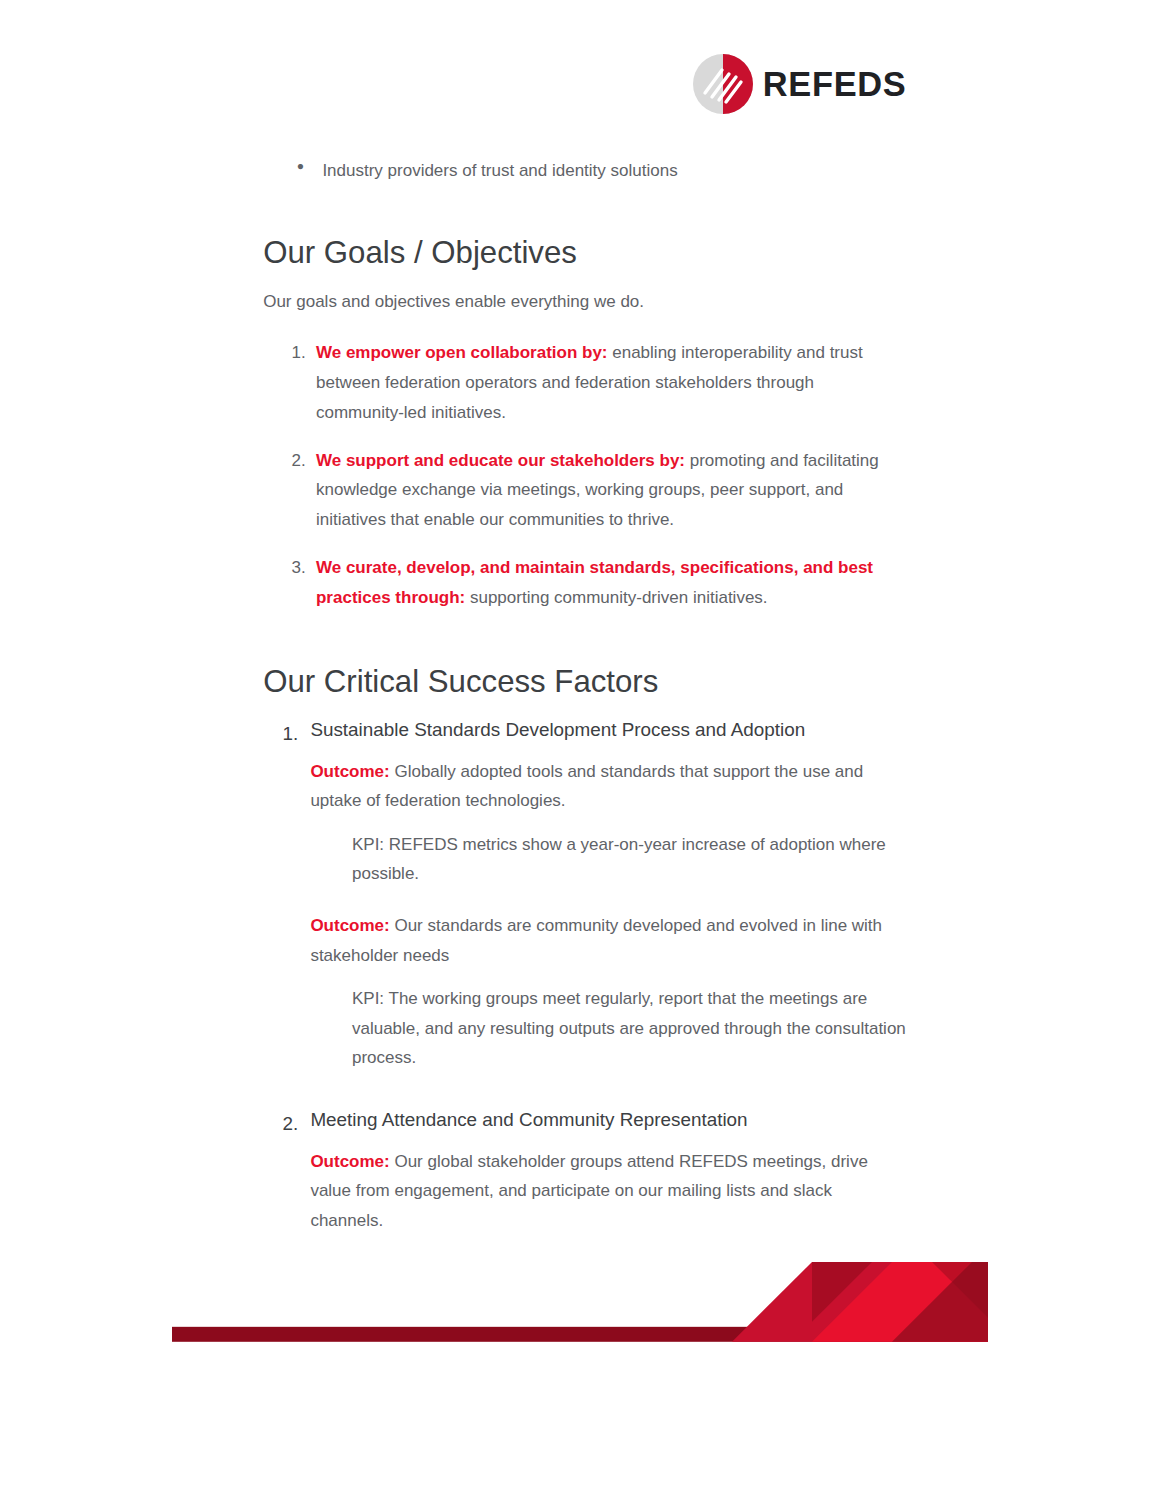REFEDS
Industry providers of trust and identity solutions
Our Goals / Objectives
Our goals and objectives enable everything we do.
We empower open collaboration by: enabling interoperability and trust between federation operators and federation stakeholders through community-led initiatives.
We support and educate our stakeholders by: promoting and facilitating knowledge exchange via meetings, working groups, peer support, and initiatives that enable our communities to thrive.
We curate, develop, and maintain standards, specifications, and best practices through: supporting community-driven initiatives.
Our Critical Success Factors
Sustainable Standards Development Process and Adoption
Outcome: Globally adopted tools and standards that support the use and uptake of federation technologies.
KPI: REFEDS metrics show a year-on-year increase of adoption where possible.
Outcome: Our standards are community developed and evolved in line with stakeholder needs
KPI: The working groups meet regularly, report that the meetings are valuable, and any resulting outputs are approved through the consultation process.
Meeting Attendance and Community Representation
Outcome: Our global stakeholder groups attend REFEDS meetings, drive value from engagement, and participate on our mailing lists and slack channels.
2